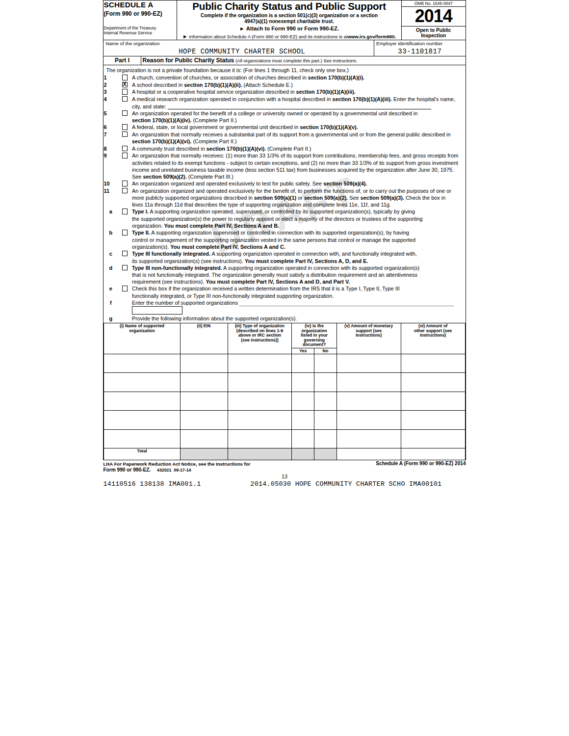DRAFT
| SCHEDULE A (Form 990 or 990-EZ) Department of the Treasury Internal Revenue Service | Public Charity Status and Public Support Complete if the organization is a section 501(c)(3) organization or a section 4947(a)(1) nonexempt charitable trust. ► Attach to Form 990 or Form 990-EZ. ► Information about Schedule A (Form 990 or 990-EZ) and its instructions is at www.irs.gov/form990. | OMB No. 1545-0047 2014 Open to Public Inspection |
| Name of the organization | Employer identification number |
| HOPE COMMUNITY CHARTER SCHOOL | 33-1101817 |
| Part I | Reason for Public Charity Status (All organizations must complete this part.) See instructions. |
The organization is not a private foundation because it is: (For lines 1 through 11, check only one box.)
| 1 | | A church, convention of churches, or association of churches described in section 170(b)(1)(A)(i). |
| 2 | | A school described in section 170(b)(1)(A)(ii). (Attach Schedule E.) |
| 3 | | A hospital or a cooperative hospital service organization described in section 170(b)(1)(A)(iii). |
| 4 | | A medical research organization operated in conjunction with a hospital described in section 170(b)(1)(A)(iii). Enter the hospital's name, |
| | | city, and state: |
| 5 | | An organization operated for the benefit of a college or university owned or operated by a governmental unit described in |
| | | section 170(b)(1)(A)(iv). (Complete Part II.) |
| 6 | | A federal, state, or local government or governmental unit described in section 170(b)(1)(A)(v). |
| 7 | | An organization that normally receives a substantial part of its support from a governmental unit or from the general public described in |
| | | section 170(b)(1)(A)(vi). (Complete Part II.) |
| 8 | | A community trust described in section 170(b)(1)(A)(vi). (Complete Part II.) |
| 9 | | An organization that normally receives: (1) more than 33 1/3% of its support from contributions, membership fees, and gross receipts from |
| | | activities related to its exempt functions - subject to certain exceptions, and (2) no more than 33 1/3% of its support from gross investment |
| | | income and unrelated business taxable income (less section 511 tax) from businesses acquired by the organization after June 30, 1975. |
| | | See section 509(a)(2). (Complete Part III.) |
| 10 | | An organization organized and operated exclusively to test for public safety. See section 509(a)(4). |
| 11 | | An organization organized and operated exclusively for the benefit of, to perform the functions of, or to carry out the purposes of one or |
| | | more publicly supported organizations described in section 509(a)(1) or section 509(a)(2). See section 509(a)(3). Check the box in |
| | | lines 11a through 11d that describes the type of supporting organization and complete lines 11e, 11f, and 11g. |
| a | | Type I. A supporting organization operated, supervised, or controlled by its supported organization(s), typically by giving |
| | | the supported organization(s) the power to regularly appoint or elect a majority of the directors or trustees of the supporting |
| | | organization. You must complete Part IV, Sections A and B. |
| b | | Type II. A supporting organization supervised or controlled in connection with its supported organization(s), by having |
| | | control or management of the supporting organization vested in the same persons that control or manage the supported |
| | | organization(s). You must complete Part IV, Sections A and C. |
| c | | Type III functionally integrated. A supporting organization operated in connection with, and functionally integrated with, |
| | | its supported organization(s) (see instructions). You must complete Part IV, Sections A, D, and E. |
| d | | Type III non-functionally integrated. A supporting organization operated in connection with its supported organization(s) |
| | | that is not functionally integrated. The organization generally must satisfy a distribution requirement and an attentiveness |
| | | requirement (see instructions). You must complete Part IV, Sections A and D, and Part V. |
| e | | Check this box if the organization received a written determination from the IRS that it is a Type I, Type II, Type III |
| | | functionally integrated, or Type III non-functionally integrated supporting organization. |
| f | | Enter the number of supported organizations |
| g | | Provide the following information about the supported organization(s). |
| (i) Name of supported organization | (ii) EIN | (iii) Type of organization (described on lines 1-9 above or IRC section (see instructions)) | (iv) Is the organization listed in your governing document? | (v) Amount of monetary support (see Instructions) | (vi) Amount of other support (see Instructions) |
| --- | --- | --- | --- | --- | --- |
| Yes | No |
| Total | | | | | | |
| LHA For Paperwork Reduction Act Notice, see the Instructions for | Schedule A (Form 990 or 990-EZ) 2014 |
| Form 990 or 990-EZ. 432021 09-17-14 | |
13
14110516 138138 IMA001.1 2014.05030 HOPE COMMUNITY CHARTER SCHO IMA00101